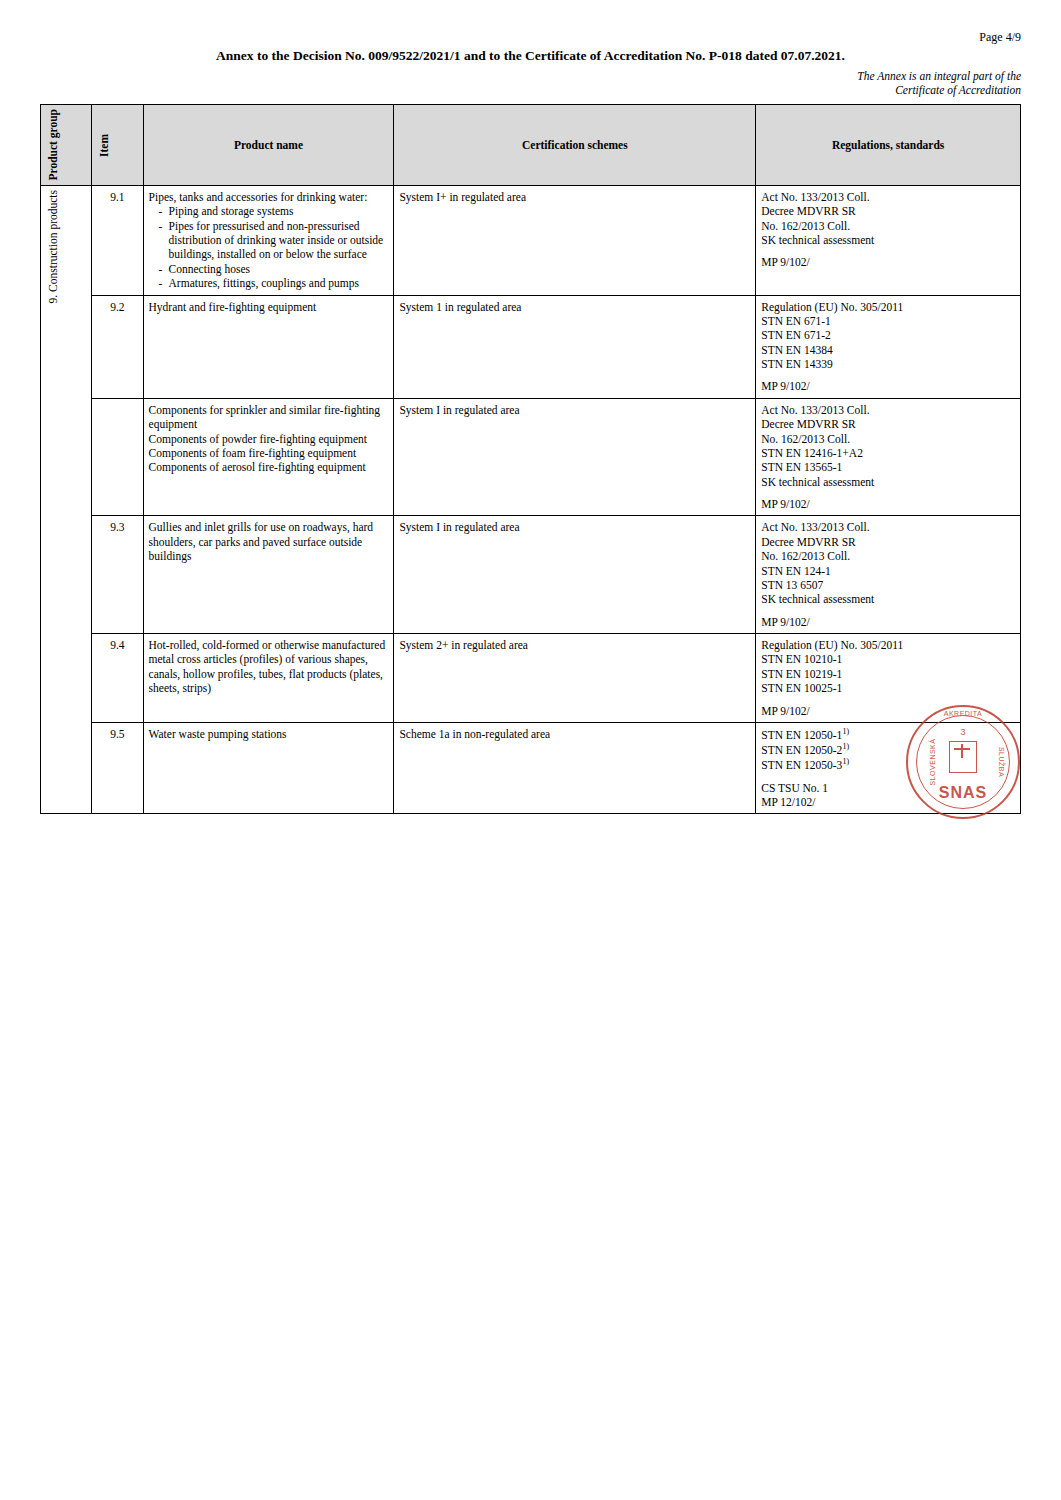Page 4/9
Annex to the Decision No. 009/9522/2021/1 and to the Certificate of Accreditation No. P-018 dated 07.07.2021.
The Annex is an integral part of the
Certificate of Accreditation
| Product group | Item | Product name | Certification schemes | Regulations, standards |
| --- | --- | --- | --- | --- |
| 9. Construction products | 9.1 | Pipes, tanks and accessories for drinking water: Piping and storage systems Pipes for pressurised and non-pressurised distribution of drinking water inside or outside buildings, installed on or below the surface Connecting hoses Armatures, fittings, couplings and pumps | System I+ in regulated area | Act No. 133/2013 Coll. Decree MDVRR SR No. 162/2013 Coll. SK technical assessment MP 9/102/ |
| 9.2 | Hydrant and fire-fighting equipment | System 1 in regulated area | Regulation (EU) No. 305/2011 STN EN 671-1 STN EN 671-2 STN EN 14384 STN EN 14339 MP 9/102/ |
| | Components for sprinkler and similar fire-fighting equipment Components of powder fire-fighting equipment Components of foam fire-fighting equipment Components of aerosol fire-fighting equipment | System I in regulated area | Act No. 133/2013 Coll. Decree MDVRR SR No. 162/2013 Coll. STN EN 12416-1+A2 STN EN 13565-1 SK technical assessment MP 9/102/ |
| 9.3 | Gullies and inlet grills for use on roadways, hard shoulders, car parks and paved surface outside buildings | System I in regulated area | Act No. 133/2013 Coll. Decree MDVRR SR No. 162/2013 Coll. STN EN 124-1 STN 13 6507 SK technical assessment MP 9/102/ |
| 9.4 | Hot-rolled, cold-formed or otherwise manufactured metal cross articles (profiles) of various shapes, canals, hollow profiles, tubes, flat products (plates, sheets, strips) | System 2+ in regulated area | Regulation (EU) No. 305/2011 STN EN 10210-1 STN EN 10219-1 STN EN 10025-1 MP 9/102/ |
| 9.5 | Water waste pumping stations | Scheme 1a in non-regulated area | STN EN 12050-1 1) STN EN 12050-2 1) STN EN 12050-3 1) CS TSU No. 1 MP 12/102/ AKREDITA SLOVENSKÁ SLUŽBA 3 SNAS |